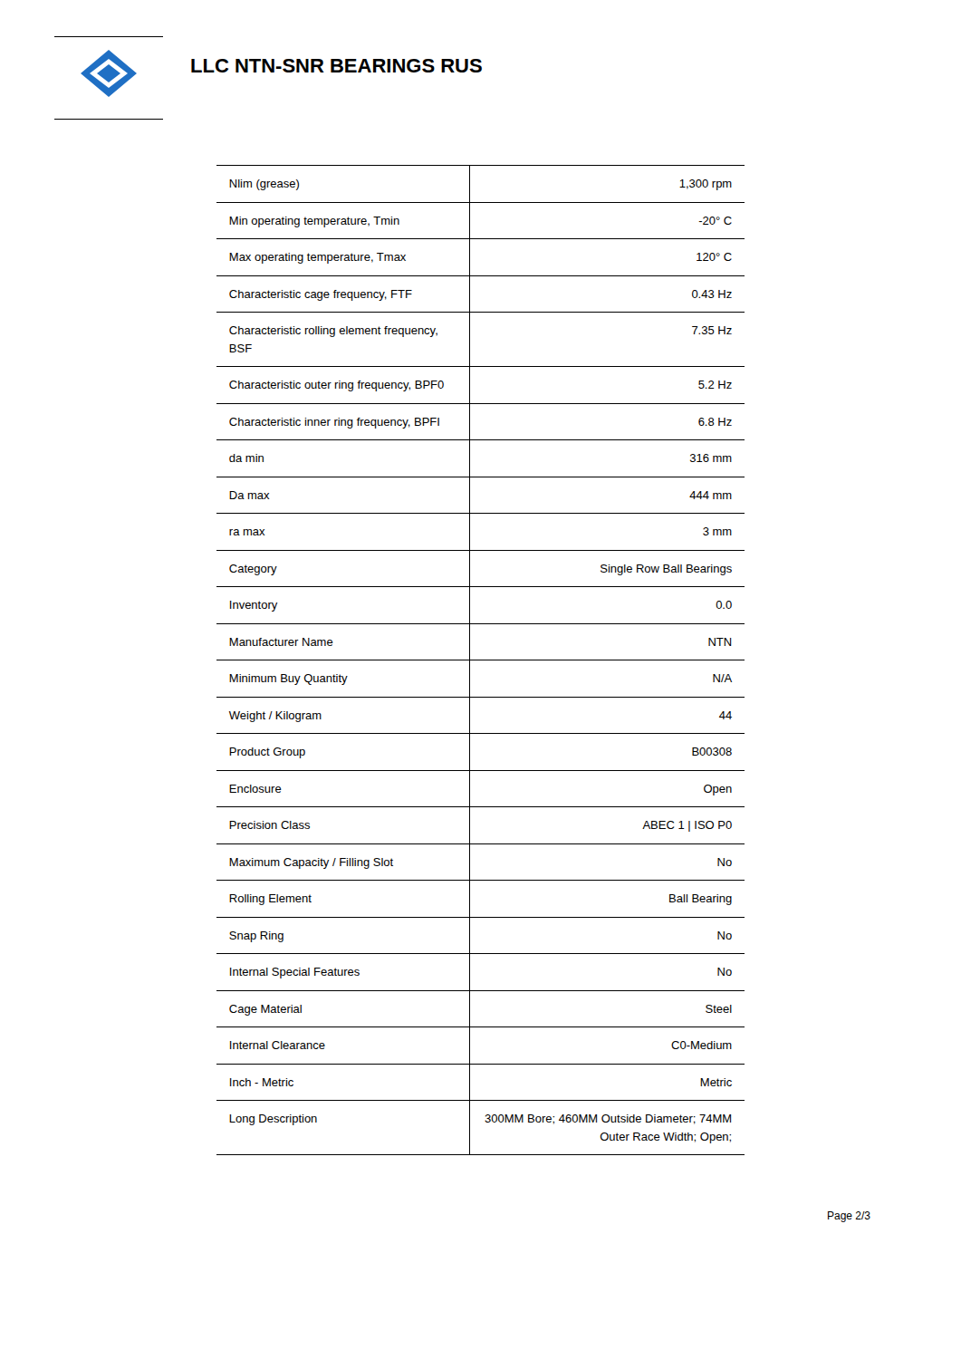LLC NTN-SNR BEARINGS RUS
| Nlim (grease) | 1,300 rpm |
| Min operating temperature, Tmin | -20° C |
| Max operating temperature, Tmax | 120° C |
| Characteristic cage frequency, FTF | 0.43 Hz |
| Characteristic rolling element frequency, BSF | 7.35 Hz |
| Characteristic outer ring frequency, BPF0 | 5.2 Hz |
| Characteristic inner ring frequency, BPFI | 6.8 Hz |
| da min | 316 mm |
| Da max | 444 mm |
| ra max | 3 mm |
| Category | Single Row Ball Bearings |
| Inventory | 0.0 |
| Manufacturer Name | NTN |
| Minimum Buy Quantity | N/A |
| Weight / Kilogram | 44 |
| Product Group | B00308 |
| Enclosure | Open |
| Precision Class | ABEC 1 / ISO P0 |
| Maximum Capacity / Filling Slot | No |
| Rolling Element | Ball Bearing |
| Snap Ring | No |
| Internal Special Features | No |
| Cage Material | Steel |
| Internal Clearance | C0-Medium |
| Inch - Metric | Metric |
| Long Description | 300MM Bore; 460MM Outside Diameter; 74MM Outer Race Width; Open; |
Page 2/3